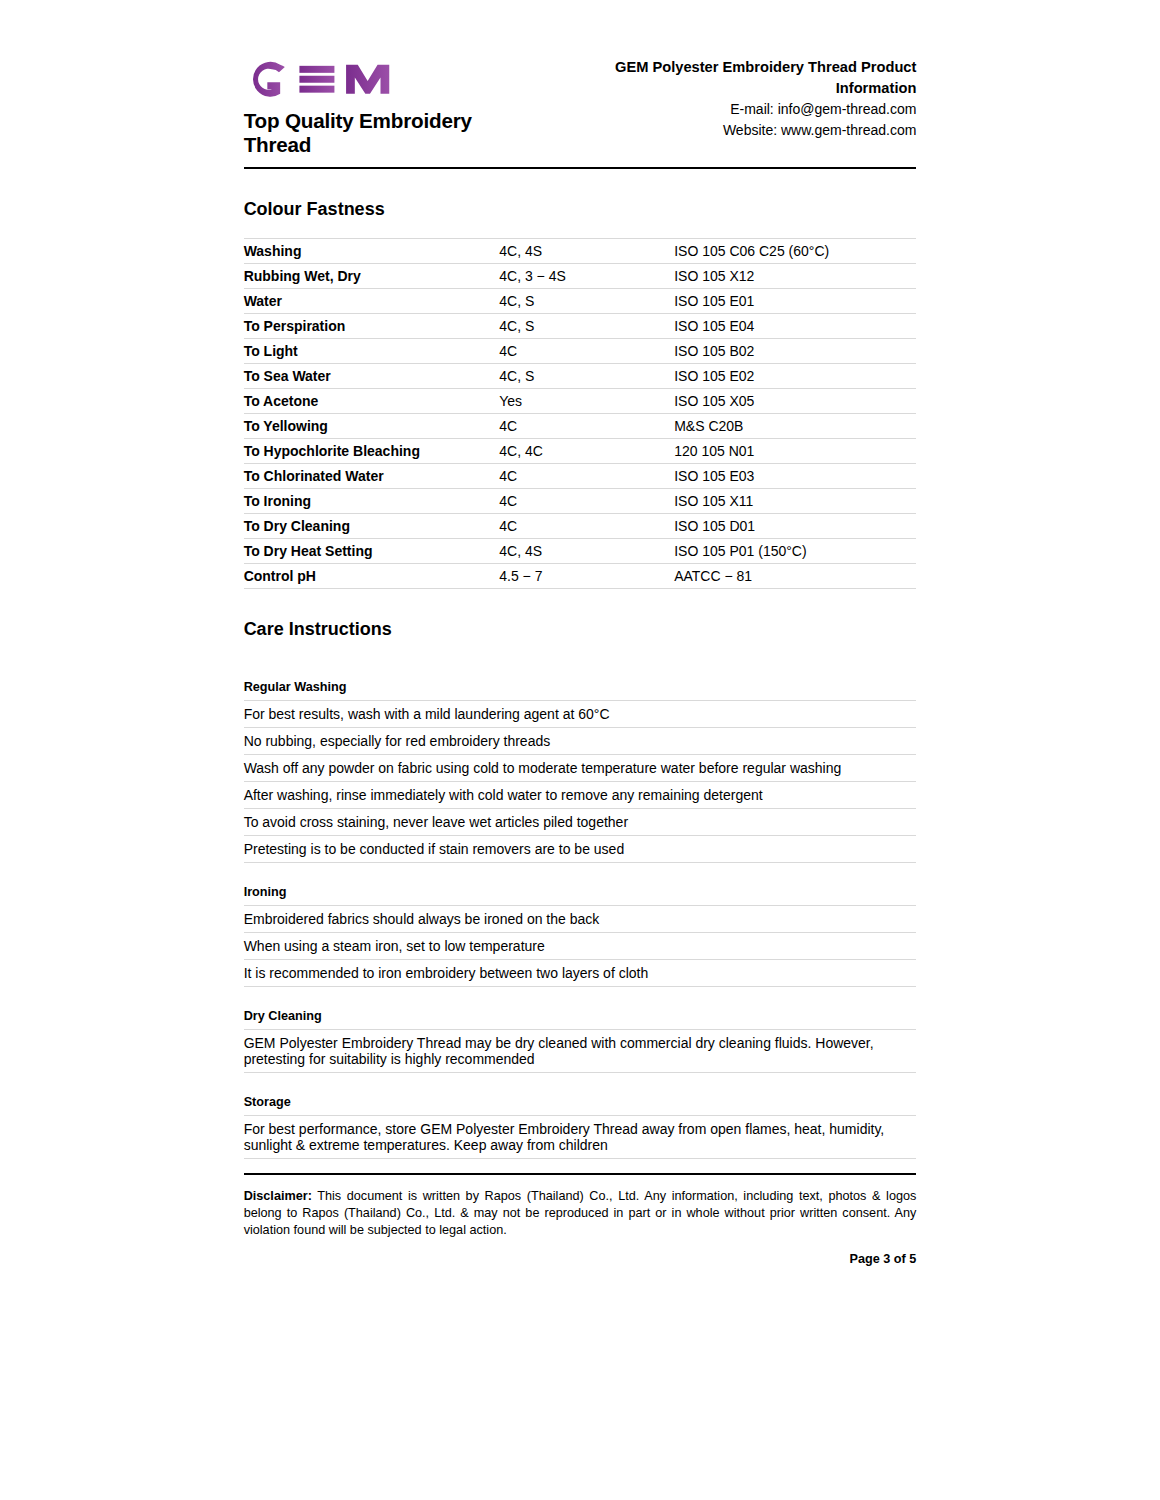Top Quality Embroidery Thread
GEM Polyester Embroidery Thread Product Information
E-mail: info@gem-thread.com
Website: www.gem-thread.com
Colour Fastness
| Washing | 4C, 4S | ISO 105 C06 C25 (60°C) |
| Rubbing Wet, Dry | 4C, 3 − 4S | ISO 105 X12 |
| Water | 4C, S | ISO 105 E01 |
| To Perspiration | 4C, S | ISO 105 E04 |
| To Light | 4C | ISO 105 B02 |
| To Sea Water | 4C, S | ISO 105 E02 |
| To Acetone | Yes | ISO 105 X05 |
| To Yellowing | 4C | M&S C20B |
| To Hypochlorite Bleaching | 4C, 4C | 120 105 N01 |
| To Chlorinated Water | 4C | ISO 105 E03 |
| To Ironing | 4C | ISO 105 X11 |
| To Dry Cleaning | 4C | ISO 105 D01 |
| To Dry Heat Setting | 4C, 4S | ISO 105 P01 (150°C) |
| Control pH | 4.5 − 7 | AATCC − 81 |
Care Instructions
Regular Washing
| For best results, wash with a mild laundering agent at 60°C |
| No rubbing, especially for red embroidery threads |
| Wash off any powder on fabric using cold to moderate temperature water before regular washing |
| After washing, rinse immediately with cold water to remove any remaining detergent |
| To avoid cross staining, never leave wet articles piled together |
| Pretesting is to be conducted if stain removers are to be used |
Ironing
| Embroidered fabrics should always be ironed on the back |
| When using a steam iron, set to low temperature |
| It is recommended to iron embroidery between two layers of cloth |
Dry Cleaning
| GEM Polyester Embroidery Thread may be dry cleaned with commercial dry cleaning fluids. However, pretesting for suitability is highly recommended |
Storage
| For best performance, store GEM Polyester Embroidery Thread away from open flames, heat, humidity, sunlight & extreme temperatures. Keep away from children |
Disclaimer: This document is written by Rapos (Thailand) Co., Ltd. Any information, including text, photos & logos belong to Rapos (Thailand) Co., Ltd. & may not be reproduced in part or in whole without prior written consent. Any violation found will be subjected to legal action.
Page 3 of 5